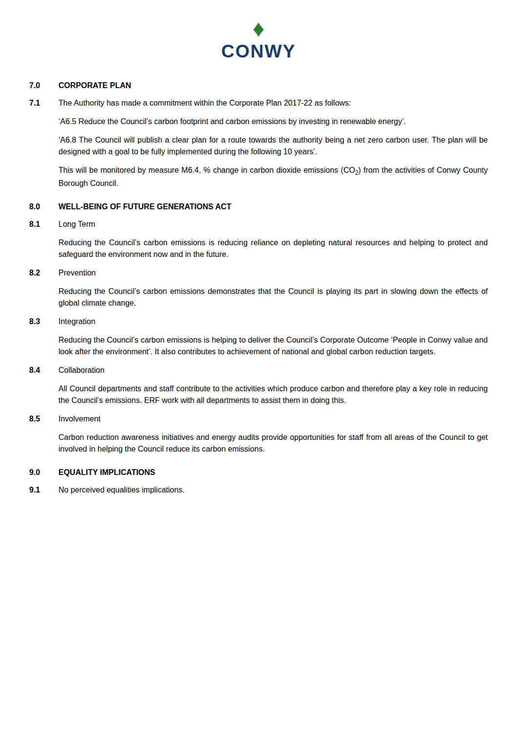♦
CONWY
7.0
CORPORATE PLAN
7.1
The Authority has made a commitment within the Corporate Plan 2017-22 as follows:
‘A6.5 Reduce the Council’s carbon footprint and carbon emissions by investing in renewable energy’.
‘A6.8 The Council will publish a clear plan for a route towards the authority being a net zero carbon user. The plan will be designed with a goal to be fully implemented during the following 10 years’.
This will be monitored by measure M6.4, % change in carbon dioxide emissions (CO2) from the activities of Conwy County Borough Council.
8.0
WELL-BEING OF FUTURE GENERATIONS ACT
8.1
Long Term
Reducing the Council’s carbon emissions is reducing reliance on depleting natural resources and helping to protect and safeguard the environment now and in the future.
8.2
Prevention
Reducing the Council’s carbon emissions demonstrates that the Council is playing its part in slowing down the effects of global climate change.
8.3
Integration
Reducing the Council’s carbon emissions is helping to deliver the Council’s Corporate Outcome ‘People in Conwy value and look after the environment’. It also contributes to achievement of national and global carbon reduction targets.
8.4
Collaboration
All Council departments and staff contribute to the activities which produce carbon and therefore play a key role in reducing the Council’s emissions. ERF work with all departments to assist them in doing this.
8.5
Involvement
Carbon reduction awareness initiatives and energy audits provide opportunities for staff from all areas of the Council to get involved in helping the Council reduce its carbon emissions.
9.0
EQUALITY IMPLICATIONS
9.1
No perceived equalities implications.